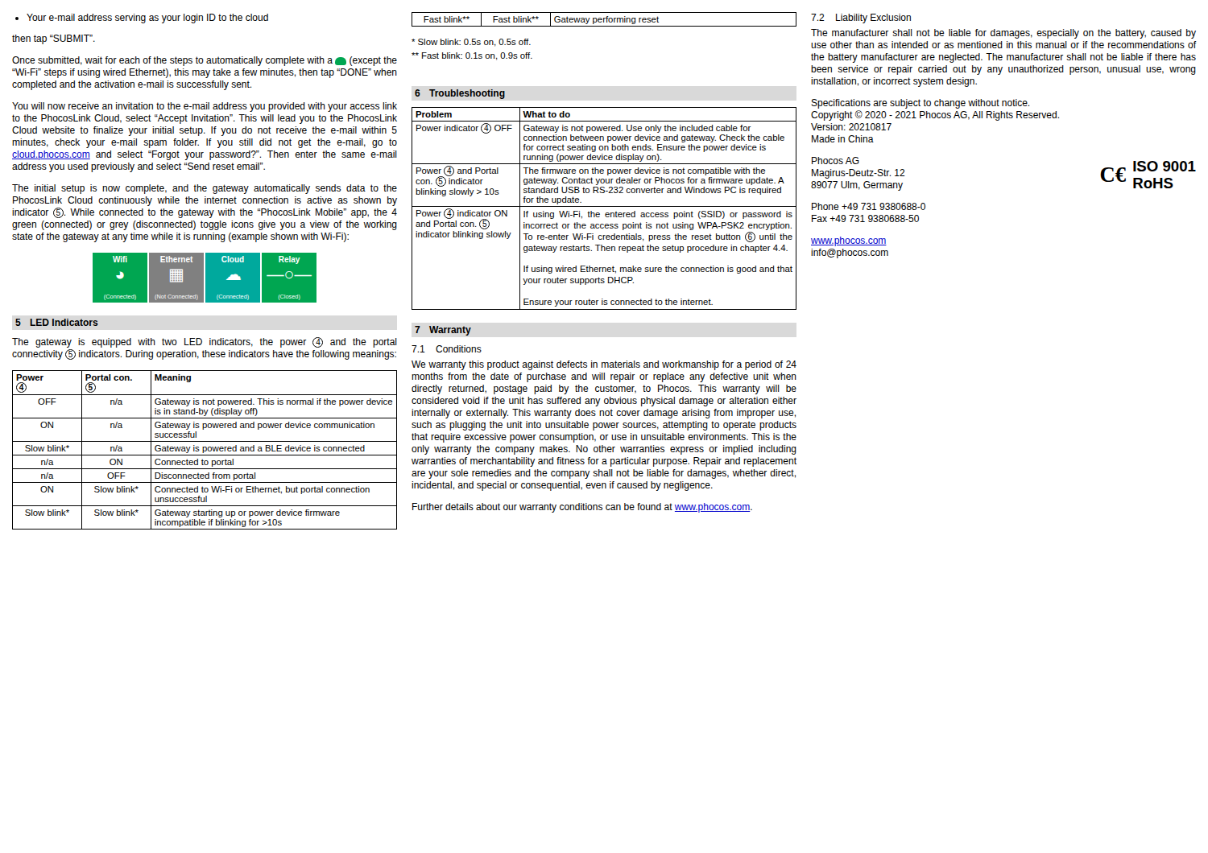Your e-mail address serving as your login ID to the cloud
then tap “SUBMIT”.
Once submitted, wait for each of the steps to automatically complete with a (except the “Wi-Fi” steps if using wired Ethernet), this may take a few minutes, then tap “DONE” when completed and the activation e-mail is successfully sent.
You will now receive an invitation to the e-mail address you provided with your access link to the PhocosLink Cloud, select “Accept Invitation”. This will lead you to the PhocosLink Cloud website to finalize your initial setup. If you do not receive the e-mail within 5 minutes, check your e-mail spam folder. If you still did not get the e-mail, go to cloud.phocos.com and select “Forgot your password?”. Then enter the same e-mail address you used previously and select “Send reset email”.
The initial setup is now complete, and the gateway automatically sends data to the PhocosLink Cloud continuously while the internet connection is active as shown by indicator 5. While connected to the gateway with the “PhocosLink Mobile” app, the 4 green (connected) or grey (disconnected) toggle icons give you a view of the working state of the gateway at any time while it is running (example shown with Wi-Fi):
Wifi
◕
(Connected)
Ethernet
▦
(Not Connected)
Cloud
☁
(Connected)
Relay
—○—
(Closed)
5 LED Indicators
The gateway is equipped with two LED indicators, the power 4 and the portal connectivity 5 indicators. During operation, these indicators have the following meanings:
| Power 4 | Portal con. 5 | Meaning |
| --- | --- | --- |
| OFF | n/a | Gateway is not powered. This is normal if the power device is in stand-by (display off) |
| ON | n/a | Gateway is powered and power device communication successful |
| Slow blink* | n/a | Gateway is powered and a BLE device is connected |
| n/a | ON | Connected to portal |
| n/a | OFF | Disconnected from portal |
| ON | Slow blink* | Connected to Wi-Fi or Ethernet, but portal connection unsuccessful |
| Slow blink* | Slow blink* | Gateway starting up or power device firmware incompatible if blinking for >10s |
| Fast blink** | Fast blink** | Gateway performing reset |
* Slow blink: 0.5s on, 0.5s off.
** Fast blink: 0.1s on, 0.9s off.
6 Troubleshooting
| Problem | What to do |
| --- | --- |
| Power indicator 4 OFF | Gateway is not powered. Use only the included cable for connection between power device and gateway. Check the cable for correct seating on both ends. Ensure the power device is running (power device display on). |
| Power 4 and Portal con. 5 indicator blinking slowly > 10s | The firmware on the power device is not compatible with the gateway. Contact your dealer or Phocos for a firmware update. A standard USB to RS-232 converter and Windows PC is required for the update. |
| Power 4 indicator ON and Portal con. 5 indicator blinking slowly | If using Wi-Fi, the entered access point (SSID) or password is incorrect or the access point is not using WPA-PSK2 encryption. To re-enter Wi-Fi credentials, press the reset button 6 until the gateway restarts. Then repeat the setup procedure in chapter 4.4. If using wired Ethernet, make sure the connection is good and that your router supports DHCP. Ensure your router is connected to the internet. |
7 Warranty
7.1 Conditions
We warranty this product against defects in materials and workmanship for a period of 24 months from the date of purchase and will repair or replace any defective unit when directly returned, postage paid by the customer, to Phocos. This warranty will be considered void if the unit has suffered any obvious physical damage or alteration either internally or externally. This warranty does not cover damage arising from improper use, such as plugging the unit into unsuitable power sources, attempting to operate products that require excessive power consumption, or use in unsuitable environments. This is the only warranty the company makes. No other warranties express or implied including warranties of merchantability and fitness for a particular purpose. Repair and replacement are your sole remedies and the company shall not be liable for damages, whether direct, incidental, and special or consequential, even if caused by negligence.
Further details about our warranty conditions can be found at www.phocos.com.
7.2 Liability Exclusion
The manufacturer shall not be liable for damages, especially on the battery, caused by use other than as intended or as mentioned in this manual or if the recommendations of the battery manufacturer are neglected. The manufacturer shall not be liable if there has been service or repair carried out by any unauthorized person, unusual use, wrong installation, or incorrect system design.
Specifications are subject to change without notice.
Copyright © 2020 - 2021 Phocos AG, All Rights Reserved.
Version: 20210817
Made in China
Phocos AG
Magirus-Deutz-Str. 12
89077 Ulm, Germany
C€ ISO 9001
RoHS
Phone +49 731 9380688-0
Fax +49 731 9380688-50
www.phocos.com
info@phocos.com